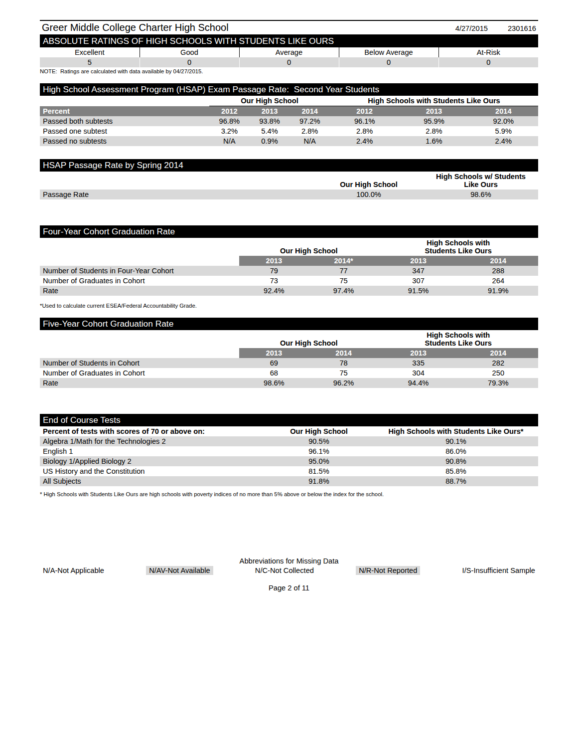Greer Middle College Charter High School
4/27/2015
2301616
ABSOLUTE RATINGS OF HIGH SCHOOLS WITH STUDENTS LIKE OURS
| Excellent | Good | Average | Below Average | At-Risk |
| 5 | 0 | 0 | 0 | 0 |
NOTE: Ratings are calculated with data available by 04/27/2015.
High School Assessment Program (HSAP) Exam Passage Rate: Second Year Students
| | Our High School | High Schools with Students Like Ours |
| Percent | 2012 | 2013 | 2014 | 2012 | 2013 | 2014 |
| Passed both subtests | 96.8% | 93.8% | 97.2% | 96.1% | 95.9% | 92.0% |
| Passed one subtest | 3.2% | 5.4% | 2.8% | 2.8% | 2.8% | 5.9% |
| Passed no subtests | N/A | 0.9% | N/A | 2.4% | 1.6% | 2.4% |
HSAP Passage Rate by Spring 2014
| | Our High School | High Schools w/ Students Like Ours |
| Passage Rate | 100.0% | 98.6% |
Four-Year Cohort Graduation Rate
| | Our High School | High Schools with Students Like Ours |
| | 2013 | 2014* | 2013 | 2014 |
| Number of Students in Four-Year Cohort | 79 | 77 | 347 | 288 |
| Number of Graduates in Cohort | 73 | 75 | 307 | 264 |
| Rate | 92.4% | 97.4% | 91.5% | 91.9% |
*Used to calculate current ESEA/Federal Accountability Grade.
Five-Year Cohort Graduation Rate
| | Our High School | High Schools with Students Like Ours |
| | 2013 | 2014 | 2013 | 2014 |
| Number of Students in Cohort | 69 | 78 | 335 | 282 |
| Number of Graduates in Cohort | 68 | 75 | 304 | 250 |
| Rate | 98.6% | 96.2% | 94.4% | 79.3% |
End of Course Tests
| Percent of tests with scores of 70 or above on: | Our High School | High Schools with Students Like Ours* |
| Algebra 1/Math for the Technologies 2 | 90.5% | 90.1% |
| English 1 | 96.1% | 86.0% |
| Biology 1/Applied Biology 2 | 95.0% | 90.8% |
| US History and the Constitution | 81.5% | 85.8% |
| All Subjects | 91.8% | 88.7% |
* High Schools with Students Like Ours are high schools with poverty indices of no more than 5% above or below the index for the school.
Abbreviations for Missing Data
N/A-Not Applicable N/AV-Not Available N/C-Not Collected N/R-Not Reported I/S-Insufficient Sample
Page 2 of 11